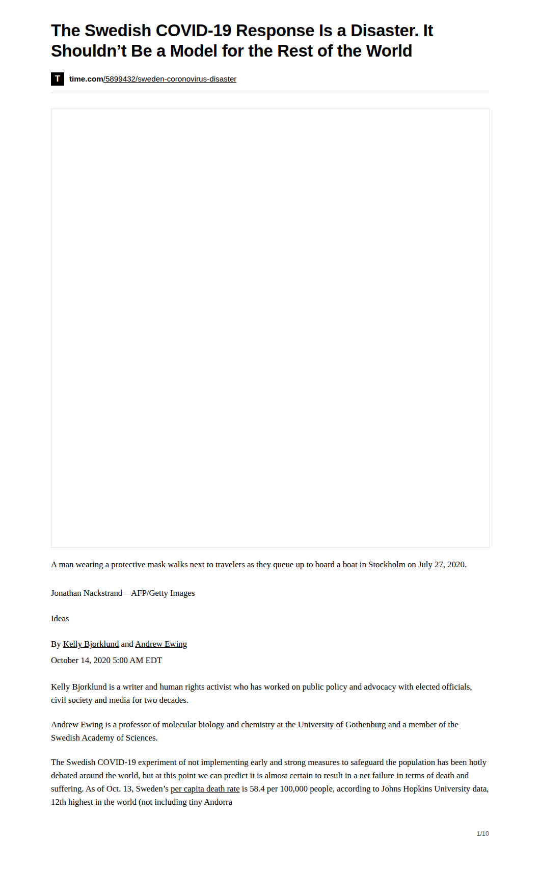The Swedish COVID-19 Response Is a Disaster. It Shouldn’t Be a Model for the Rest of the World
T time.com/5899432/sweden-coronovirus-disaster
A man wearing a protective mask walks next to travelers as they queue up to board a boat in Stockholm on July 27, 2020.
Jonathan Nackstrand—AFP/Getty Images
Ideas
By Kelly Bjorklund and Andrew Ewing
October 14, 2020 5:00 AM EDT
Kelly Bjorklund is a writer and human rights activist who has worked on public policy and advocacy with elected officials, civil society and media for two decades.
Andrew Ewing is a professor of molecular biology and chemistry at the University of Gothenburg and a member of the Swedish Academy of Sciences.
The Swedish COVID-19 experiment of not implementing early and strong measures to safeguard the population has been hotly debated around the world, but at this point we can predict it is almost certain to result in a net failure in terms of death and suffering. As of Oct. 13, Sweden’s per capita death rate is 58.4 per 100,000 people, according to Johns Hopkins University data, 12th highest in the world (not including tiny Andorra
1/10